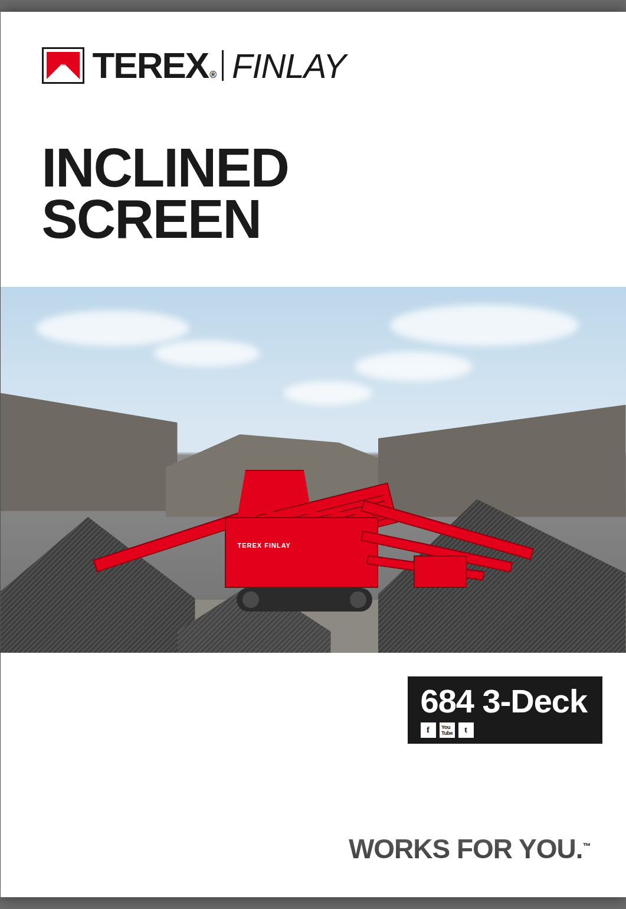TEREX® FINLAY
INCLINED SCREEN
TEREX FINLAY
684 3-Deck
f You
Tube t
WORKS FOR YOU.™